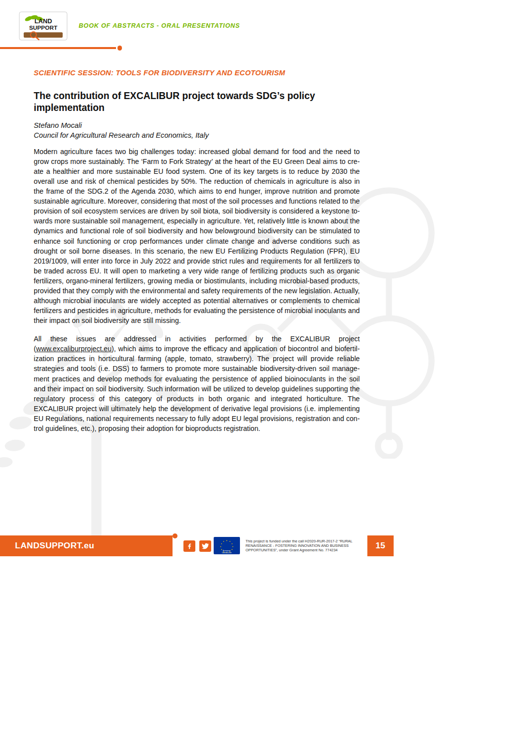LAND SUPPORT
BOOK OF ABSTRACTS - ORAL PRESENTATIONS
Scientific session: Tools for biodiversity and ecotourism
The contribution of EXCALIBUR project towards SDG’s policy implementation
Stefano Mocali
Council for Agricultural Research and Economics, Italy
Modern agriculture faces two big challenges today: increased global demand for food and the need to grow crops more sustainably. The ‘Farm to Fork Strategy’ at the heart of the EU Green Deal aims to create a healthier and more sustainable EU food system. One of its key targets is to reduce by 2030 the overall use and risk of chemical pesticides by 50%. The reduction of chemicals in agriculture is also in the frame of the SDG.2 of the Agenda 2030, which aims to end hunger, improve nutrition and promote sustainable agriculture. Moreover, considering that most of the soil processes and functions related to the provision of soil ecosystem services are driven by soil biota, soil biodiversity is considered a keystone towards more sustainable soil management, especially in agriculture. Yet, relatively little is known about the dynamics and functional role of soil biodiversity and how belowground biodiversity can be stimulated to enhance soil functioning or crop performances under climate change and adverse conditions such as drought or soil borne diseases. In this scenario, the new EU Fertilizing Products Regulation (FPR), EU 2019/1009, will enter into force in July 2022 and provide strict rules and requirements for all fertilizers to be traded across EU. It will open to marketing a very wide range of fertilizing products such as organic fertilizers, organo-mineral fertilizers, growing media or biostimulants, including microbial-based products, provided that they comply with the environmental and safety requirements of the new legislation. Actually, although microbial inoculants are widely accepted as potential alternatives or complements to chemical fertilizers and pesticides in agriculture, methods for evaluating the persistence of microbial inoculants and their impact on soil biodiversity are still missing.
All these issues are addressed in activities performed by the EXCALIBUR project (www.excaliburproject.eu), which aims to improve the efficacy and application of biocontrol and biofertilization practices in horticultural farming (apple, tomato, strawberry). The project will provide reliable strategies and tools (i.e. DSS) to farmers to promote more sustainable biodiversity-driven soil management practices and develop methods for evaluating the persistence of applied bioinoculants in the soil and their impact on soil biodiversity. Such information will be utilized to develop guidelines supporting the regulatory process of this category of products in both organic and integrated horticulture. The EXCALIBUR project will ultimately help the development of derivative legal provisions (i.e. implementing EU Regulations, national requirements necessary to fully adopt EU legal provisions, registration and control guidelines, etc.), proposing their adoption for bioproducts registration.
LANDSUPPORT.eu
European
Commission
This project is funded under the call H2020-RUR-2017-2 “RURAL RENAISSANCE - FOSTERING INNOVATION AND BUSINESS OPPORTUNITIES”, under Grant Agreement No. 774234
15